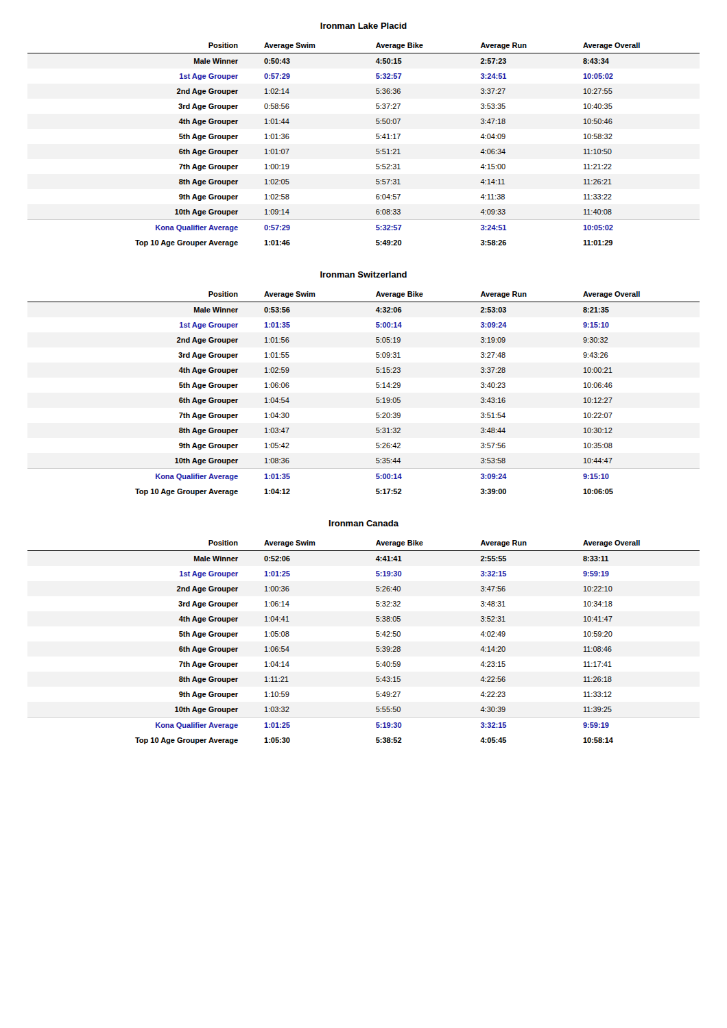Ironman Lake Placid
| Position | Average Swim | Average Bike | Average Run | Average Overall |
| --- | --- | --- | --- | --- |
| Male Winner | 0:50:43 | 4:50:15 | 2:57:23 | 8:43:34 |
| 1st Age Grouper | 0:57:29 | 5:32:57 | 3:24:51 | 10:05:02 |
| 2nd Age Grouper | 1:02:14 | 5:36:36 | 3:37:27 | 10:27:55 |
| 3rd Age Grouper | 0:58:56 | 5:37:27 | 3:53:35 | 10:40:35 |
| 4th Age Grouper | 1:01:44 | 5:50:07 | 3:47:18 | 10:50:46 |
| 5th Age Grouper | 1:01:36 | 5:41:17 | 4:04:09 | 10:58:32 |
| 6th Age Grouper | 1:01:07 | 5:51:21 | 4:06:34 | 11:10:50 |
| 7th Age Grouper | 1:00:19 | 5:52:31 | 4:15:00 | 11:21:22 |
| 8th Age Grouper | 1:02:05 | 5:57:31 | 4:14:11 | 11:26:21 |
| 9th Age Grouper | 1:02:58 | 6:04:57 | 4:11:38 | 11:33:22 |
| 10th Age Grouper | 1:09:14 | 6:08:33 | 4:09:33 | 11:40:08 |
| Kona Qualifier Average | 0:57:29 | 5:32:57 | 3:24:51 | 10:05:02 |
| Top 10 Age Grouper Average | 1:01:46 | 5:49:20 | 3:58:26 | 11:01:29 |
Ironman Switzerland
| Position | Average Swim | Average Bike | Average Run | Average Overall |
| --- | --- | --- | --- | --- |
| Male Winner | 0:53:56 | 4:32:06 | 2:53:03 | 8:21:35 |
| 1st Age Grouper | 1:01:35 | 5:00:14 | 3:09:24 | 9:15:10 |
| 2nd Age Grouper | 1:01:56 | 5:05:19 | 3:19:09 | 9:30:32 |
| 3rd Age Grouper | 1:01:55 | 5:09:31 | 3:27:48 | 9:43:26 |
| 4th Age Grouper | 1:02:59 | 5:15:23 | 3:37:28 | 10:00:21 |
| 5th Age Grouper | 1:06:06 | 5:14:29 | 3:40:23 | 10:06:46 |
| 6th Age Grouper | 1:04:54 | 5:19:05 | 3:43:16 | 10:12:27 |
| 7th Age Grouper | 1:04:30 | 5:20:39 | 3:51:54 | 10:22:07 |
| 8th Age Grouper | 1:03:47 | 5:31:32 | 3:48:44 | 10:30:12 |
| 9th Age Grouper | 1:05:42 | 5:26:42 | 3:57:56 | 10:35:08 |
| 10th Age Grouper | 1:08:36 | 5:35:44 | 3:53:58 | 10:44:47 |
| Kona Qualifier Average | 1:01:35 | 5:00:14 | 3:09:24 | 9:15:10 |
| Top 10 Age Grouper Average | 1:04:12 | 5:17:52 | 3:39:00 | 10:06:05 |
Ironman Canada
| Position | Average Swim | Average Bike | Average Run | Average Overall |
| --- | --- | --- | --- | --- |
| Male Winner | 0:52:06 | 4:41:41 | 2:55:55 | 8:33:11 |
| 1st Age Grouper | 1:01:25 | 5:19:30 | 3:32:15 | 9:59:19 |
| 2nd Age Grouper | 1:00:36 | 5:26:40 | 3:47:56 | 10:22:10 |
| 3rd Age Grouper | 1:06:14 | 5:32:32 | 3:48:31 | 10:34:18 |
| 4th Age Grouper | 1:04:41 | 5:38:05 | 3:52:31 | 10:41:47 |
| 5th Age Grouper | 1:05:08 | 5:42:50 | 4:02:49 | 10:59:20 |
| 6th Age Grouper | 1:06:54 | 5:39:28 | 4:14:20 | 11:08:46 |
| 7th Age Grouper | 1:04:14 | 5:40:59 | 4:23:15 | 11:17:41 |
| 8th Age Grouper | 1:11:21 | 5:43:15 | 4:22:56 | 11:26:18 |
| 9th Age Grouper | 1:10:59 | 5:49:27 | 4:22:23 | 11:33:12 |
| 10th Age Grouper | 1:03:32 | 5:55:50 | 4:30:39 | 11:39:25 |
| Kona Qualifier Average | 1:01:25 | 5:19:30 | 3:32:15 | 9:59:19 |
| Top 10 Age Grouper Average | 1:05:30 | 5:38:52 | 4:05:45 | 10:58:14 |